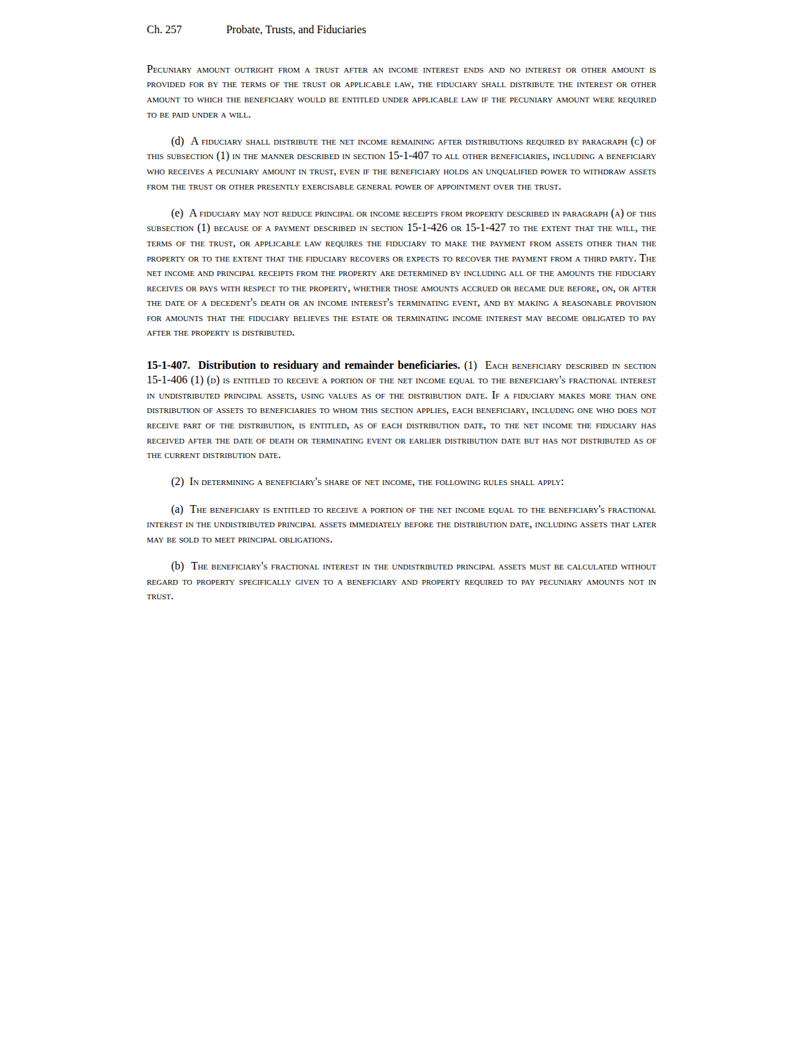Ch. 257 Probate, Trusts, and Fiduciaries
Pecuniary amount outright from a trust after an income interest ends and no interest or other amount is provided for by the terms of the trust or applicable law, the fiduciary shall distribute the interest or other amount to which the beneficiary would be entitled under applicable law if the pecuniary amount were required to be paid under a will.
(d) A fiduciary shall distribute the net income remaining after distributions required by paragraph (c) of this subsection (1) in the manner described in section 15-1-407 to all other beneficiaries, including a beneficiary who receives a pecuniary amount in trust, even if the beneficiary holds an unqualified power to withdraw assets from the trust or other presently exercisable general power of appointment over the trust.
(e) A fiduciary may not reduce principal or income receipts from property described in paragraph (a) of this subsection (1) because of a payment described in section 15-1-426 or 15-1-427 to the extent that the will, the terms of the trust, or applicable law requires the fiduciary to make the payment from assets other than the property or to the extent that the fiduciary recovers or expects to recover the payment from a third party. The net income and principal receipts from the property are determined by including all of the amounts the fiduciary receives or pays with respect to the property, whether those amounts accrued or became due before, on, or after the date of a decedent's death or an income interest's terminating event, and by making a reasonable provision for amounts that the fiduciary believes the estate or terminating income interest may become obligated to pay after the property is distributed.
15-1-407. Distribution to residuary and remainder beneficiaries.
(1) Each beneficiary described in section 15-1-406 (1) (d) is entitled to receive a portion of the net income equal to the beneficiary's fractional interest in undistributed principal assets, using values as of the distribution date. If a fiduciary makes more than one distribution of assets to beneficiaries to whom this section applies, each beneficiary, including one who does not receive part of the distribution, is entitled, as of each distribution date, to the net income the fiduciary has received after the date of death or terminating event or earlier distribution date but has not distributed as of the current distribution date.
(2) In determining a beneficiary's share of net income, the following rules shall apply:
(a) The beneficiary is entitled to receive a portion of the net income equal to the beneficiary's fractional interest in the undistributed principal assets immediately before the distribution date, including assets that later may be sold to meet principal obligations.
(b) The beneficiary's fractional interest in the undistributed principal assets must be calculated without regard to property specifically given to a beneficiary and property required to pay pecuniary amounts not in trust.